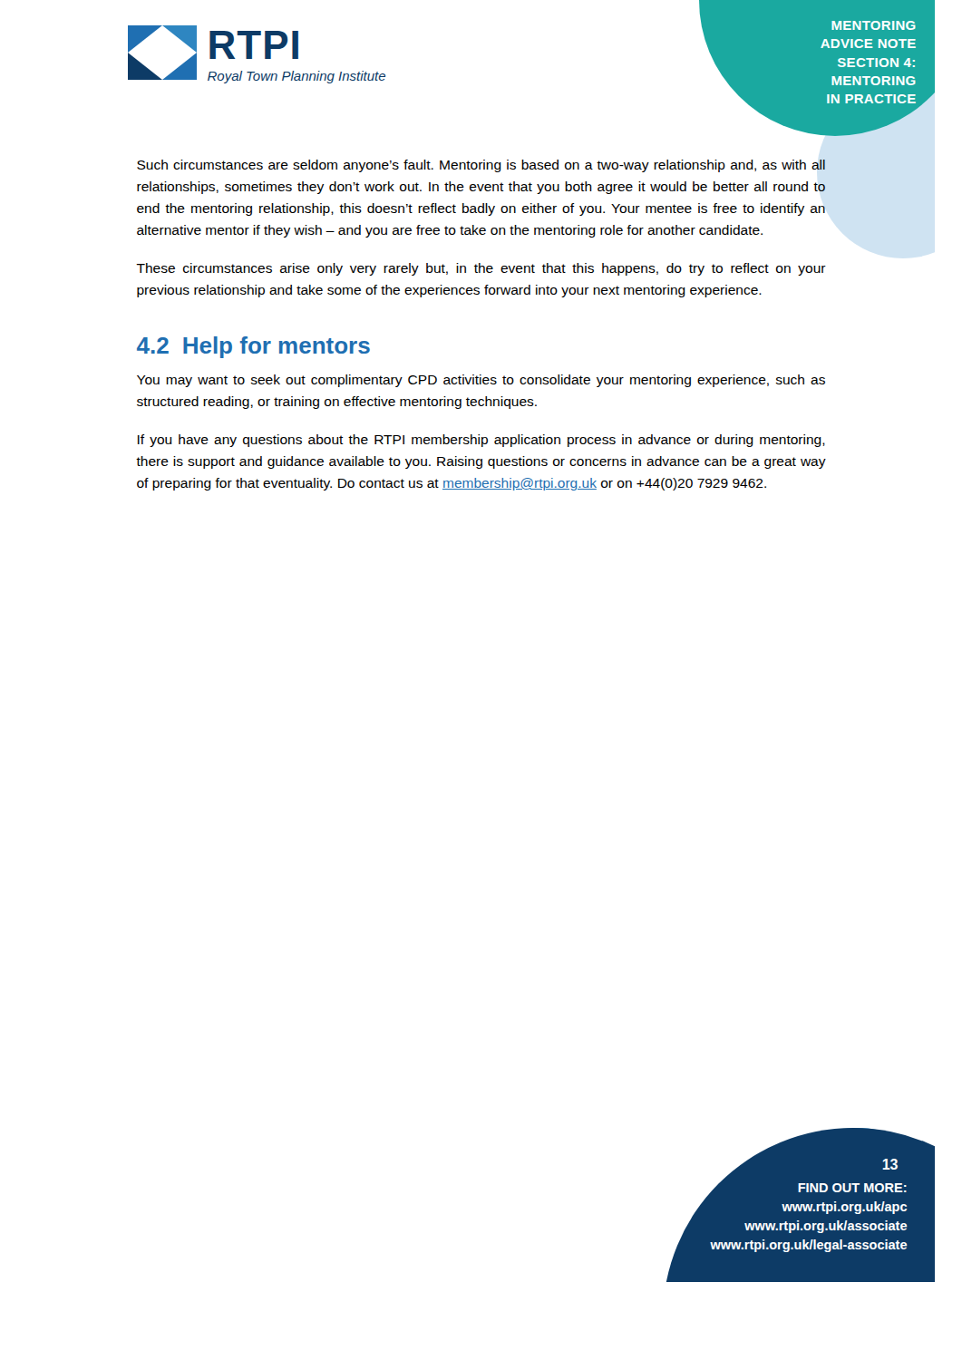RTPI
Royal Town Planning Institute
MENTORING
ADVICE NOTE
SECTION 4:
MENTORING
IN PRACTICE
Such circumstances are seldom anyone’s fault. Mentoring is based on a two-way relationship and, as with all relationships, sometimes they don’t work out. In the event that you both agree it would be better all round to end the mentoring relationship, this doesn’t reflect badly on either of you. Your mentee is free to identify an alternative mentor if they wish – and you are free to take on the mentoring role for another candidate.
These circumstances arise only very rarely but, in the event that this happens, do try to reflect on your previous relationship and take some of the experiences forward into your next mentoring experience.
4.2 Help for mentors
You may want to seek out complimentary CPD activities to consolidate your mentoring experience, such as structured reading, or training on effective mentoring techniques.
If you have any questions about the RTPI membership application process in advance or during mentoring, there is support and guidance available to you. Raising questions or concerns in advance can be a great way of preparing for that eventuality. Do contact us at membership@rtpi.org.uk or on +44(0)20 7929 9462.
13
FIND OUT MORE:
www.rtpi.org.uk/apc
www.rtpi.org.uk/associate
www.rtpi.org.uk/legal-associate